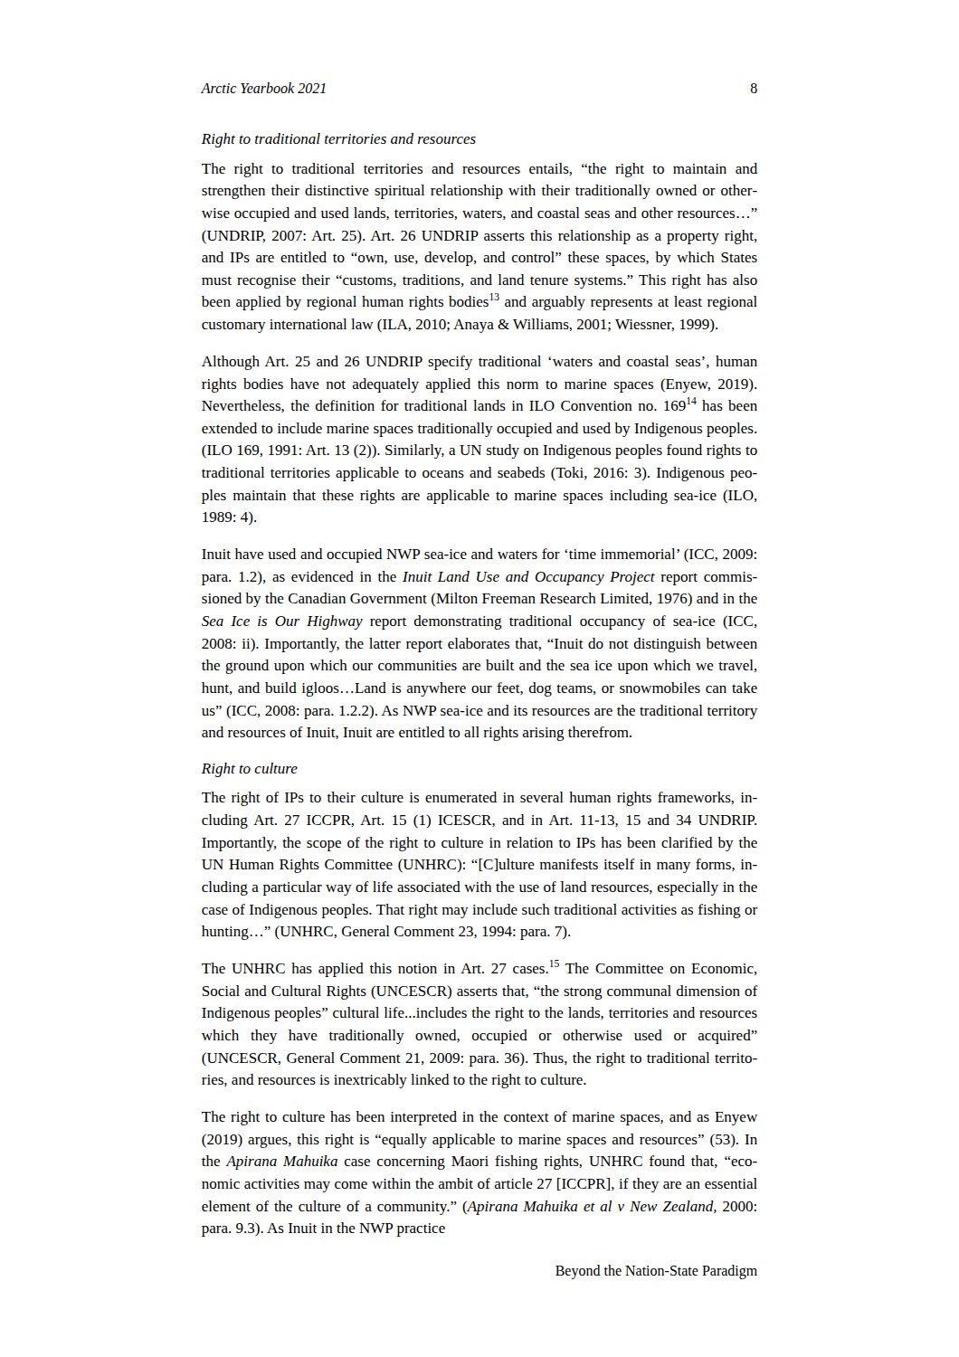Arctic Yearbook 2021 8
Right to traditional territories and resources
The right to traditional territories and resources entails, “the right to maintain and strengthen their distinctive spiritual relationship with their traditionally owned or otherwise occupied and used lands, territories, waters, and coastal seas and other resources…” (UNDRIP, 2007: Art. 25). Art. 26 UNDRIP asserts this relationship as a property right, and IPs are entitled to “own, use, develop, and control” these spaces, by which States must recognise their “customs, traditions, and land tenure systems.” This right has also been applied by regional human rights bodies13 and arguably represents at least regional customary international law (ILA, 2010; Anaya & Williams, 2001; Wiessner, 1999).
Although Art. 25 and 26 UNDRIP specify traditional ‘waters and coastal seas’, human rights bodies have not adequately applied this norm to marine spaces (Enyew, 2019). Nevertheless, the definition for traditional lands in ILO Convention no. 16914 has been extended to include marine spaces traditionally occupied and used by Indigenous peoples. (ILO 169, 1991: Art. 13 (2)). Similarly, a UN study on Indigenous peoples found rights to traditional territories applicable to oceans and seabeds (Toki, 2016: 3). Indigenous peoples maintain that these rights are applicable to marine spaces including sea-ice (ILO, 1989: 4).
Inuit have used and occupied NWP sea-ice and waters for ‘time immemorial’ (ICC, 2009: para. 1.2), as evidenced in the Inuit Land Use and Occupancy Project report commissioned by the Canadian Government (Milton Freeman Research Limited, 1976) and in the Sea Ice is Our Highway report demonstrating traditional occupancy of sea-ice (ICC, 2008: ii). Importantly, the latter report elaborates that, “Inuit do not distinguish between the ground upon which our communities are built and the sea ice upon which we travel, hunt, and build igloos…Land is anywhere our feet, dog teams, or snowmobiles can take us” (ICC, 2008: para. 1.2.2). As NWP sea-ice and its resources are the traditional territory and resources of Inuit, Inuit are entitled to all rights arising therefrom.
Right to culture
The right of IPs to their culture is enumerated in several human rights frameworks, including Art. 27 ICCPR, Art. 15 (1) ICESCR, and in Art. 11-13, 15 and 34 UNDRIP. Importantly, the scope of the right to culture in relation to IPs has been clarified by the UN Human Rights Committee (UNHRC): “[C]ulture manifests itself in many forms, including a particular way of life associated with the use of land resources, especially in the case of Indigenous peoples. That right may include such traditional activities as fishing or hunting…” (UNHRC, General Comment 23, 1994: para. 7).
The UNHRC has applied this notion in Art. 27 cases.15 The Committee on Economic, Social and Cultural Rights (UNCESCR) asserts that, “the strong communal dimension of Indigenous peoples” cultural life...includes the right to the lands, territories and resources which they have traditionally owned, occupied or otherwise used or acquired” (UNCESCR, General Comment 21, 2009: para. 36). Thus, the right to traditional territories, and resources is inextricably linked to the right to culture.
The right to culture has been interpreted in the context of marine spaces, and as Enyew (2019) argues, this right is “equally applicable to marine spaces and resources” (53). In the Apirana Mahuika case concerning Maori fishing rights, UNHRC found that, “economic activities may come within the ambit of article 27 [ICCPR], if they are an essential element of the culture of a community.” (Apirana Mahuika et al v New Zealand, 2000: para. 9.3). As Inuit in the NWP practice
Beyond the Nation-State Paradigm